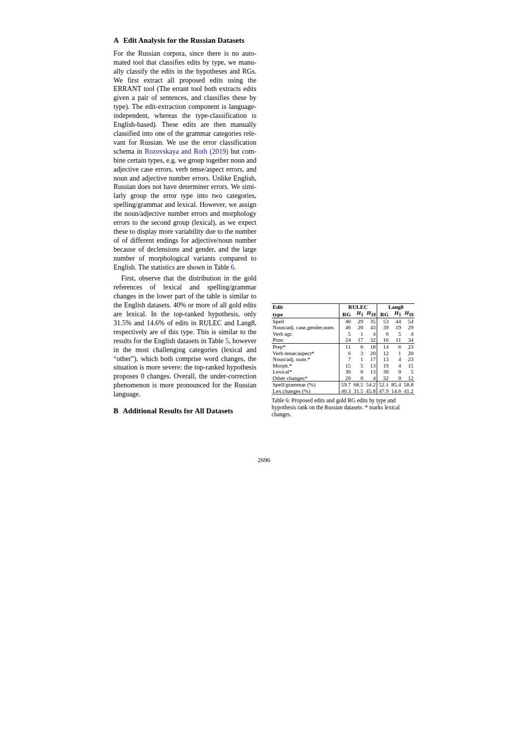AEdit Analysis for the Russian Datasets
For the Russian corpora, since there is no automated tool that classifies edits by type, we manually classify the edits in the hypotheses and RGs. We first extract all proposed edits using the ERRANT tool (The errant tool both extracts edits given a pair of sentences, and classifies these by type). The edit-extraction component is language-independent, whereas the type-classification is English-based). These edits are then manually classified into one of the grammar categories relevant for Russian. We use the error classification schema in Rozovskaya and Roth (2019) but combine certain types, e.g. we group together noun and adjective case errors, verb tense/aspect errors, and noun and adjective number errors. Unlike English, Russian does not have determiner errors. We similarly group the error type into two categories, spelling/grammar and lexical. However, we assign the noun/adjective number errors and morphology errors to the second group (lexical), as we expect these to display more variability due to the number of of different endings for adjective/noun number because of declensions and gender, and the large number of morphological variants compared to English. The statistics are shown in Table 6.
First, observe that the distribution in the gold references of lexical and spelling/grammar changes in the lower part of the table is similar to the English datasets. 40% or more of all gold edits are lexical. In the top-ranked hypothesis, only 31.5% and 14.6% of edits in RULEC and Lang8, respectively are of this type. This is similar to the results for the English datasets in Table 5, however in the most challenging categories (lexical and “other”), which both comprise word changes, the situation is more severe: the top-ranked hypothesis proposes 0 changes. Overall, the under-correction phenomenon is more pronounced for the Russian language.
BAdditional Results for All Datasets
| Edit | RULEC | Lang8 |
| --- | --- | --- |
| type | RG | H 1 | H 10 | RG | H 1 | H 10 |
| Spell | 40 | 29 | 35 | 53 | 44 | 54 |
| Noun/adj. case,gender,num. | 46 | 20 | 43 | 39 | 19 | 29 |
| Verb agr. | 5 | 1 | 4 | 6 | 5 | 4 |
| Punc | 24 | 17 | 32 | 16 | 11 | 34 |
| Prep* | 11 | 6 | 18 | 14 | 6 | 23 |
| Verb tense/aspect* | 6 | 3 | 20 | 12 | 1 | 20 |
| Noun/adj. num.* | 7 | 1 | 17 | 13 | 4 | 23 |
| Morph.* | 15 | 5 | 13 | 19 | 4 | 15 |
| Lexical* | 30 | 0 | 13 | 30 | 0 | 5 |
| Other changes* | 20 | 0 | 4 | 32 | 0 | 12 |
| Spell/grammar (%) | 59.7 | 68.5 | 54.2 | 52.1 | 85.4 | 58.8 |
| Lex.changes (%) | 40.3 | 31.5 | 45.8 | 47.9 | 14.6 | 41.2 |
Table 6: Proposed edits and gold RG edits by type and hypothesis rank on the Russian datasets. * marks lexical changes.
2696